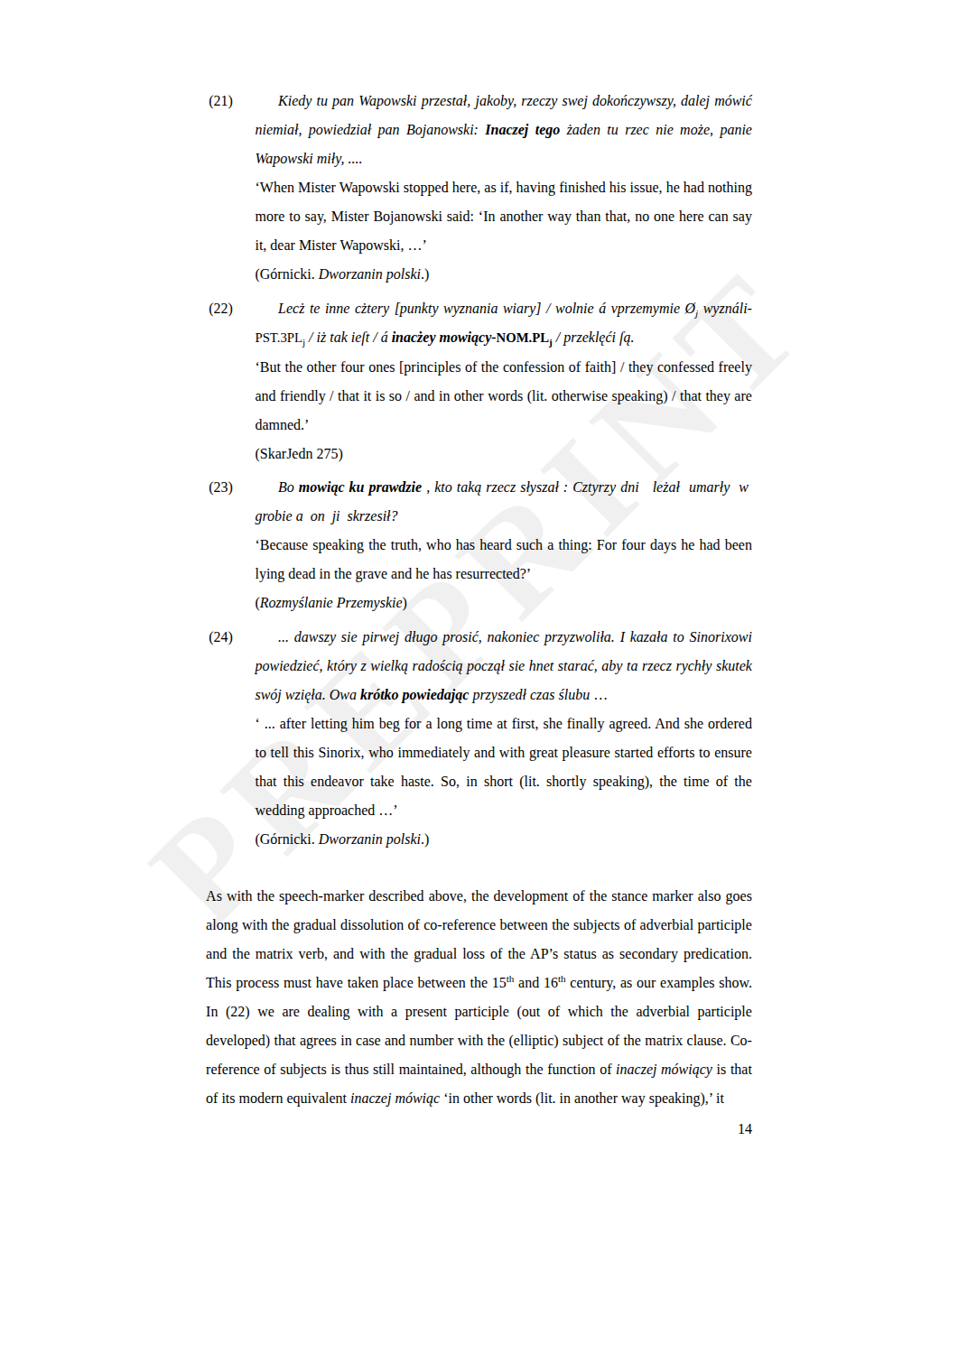PREPRINT
(21)
Kiedy tu pan Wapowski przestał, jakoby, rzeczy swej dokończywszy, dalej mówić niemiał, powiedział pan Bojanowski: Inaczej tego żaden tu rzec nie może, panie Wapowski miły, ....
‘When Mister Wapowski stopped here, as if, having finished his issue, he had nothing more to say, Mister Bojanowski said: ‘In another way than that, no one here can say it, dear Mister Wapowski, …’
(Górnicki. Dworzanin polski.)
(22)
Lecż te inne cżtery [punkty wyznania wiary] / wolnie á vprzemymie Øj wyználi-PST.3PL j / iż tak ieſt / á inacżey mowiący-NOM.PL j / przeklęći ſą.
‘But the other four ones [principles of the confession of faith] / they confessed freely and friendly / that it is so / and in other words (lit. otherwise speaking) / that they are damned.’
(SkarJedn 275)
(23)
Bo mowiąc ku prawdzie , kto taką rzecz słyszał : Cztyrzy dni leżał umarły w grobie a on ji skrzesił?
‘Because speaking the truth, who has heard such a thing: For four days he had been lying dead in the grave and he has resurrected?’
(Rozmyślanie Przemyskie)
(24)
... dawszy sie pirwej długo prosić, nakoniec przyzwoliła. I kazała to Sinorixowi powiedzieć, który z wielką radością począł sie hnet starać, aby ta rzecz rychły skutek swój wzięła. Owa krótko powiedając przyszedł czas ślubu …
‘ ... after letting him beg for a long time at first, she finally agreed. And she ordered to tell this Sinorix, who immediately and with great pleasure started efforts to ensure that this endeavor take haste. So, in short (lit. shortly speaking), the time of the wedding approached …’
(Górnicki. Dworzanin polski.)
As with the speech-marker described above, the development of the stance marker also goes along with the gradual dissolution of co-reference between the subjects of adverbial participle and the matrix verb, and with the gradual loss of the AP’s status as secondary predication. This process must have taken place between the 15th and 16th century, as our examples show. In (22) we are dealing with a present participle (out of which the adverbial participle developed) that agrees in case and number with the (elliptic) subject of the matrix clause. Co-reference of subjects is thus still maintained, although the function of inaczej mówiący is that of its modern equivalent inaczej mówiąc ‘in other words (lit. in another way speaking),’ it
14